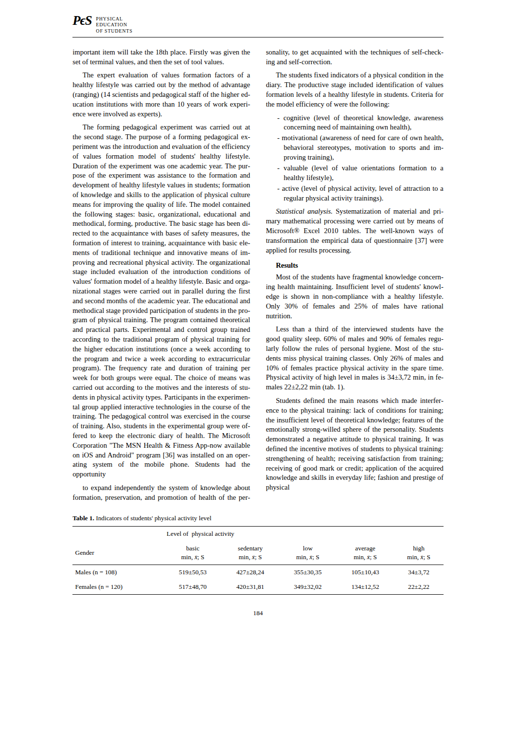Pϵ S
Physical
Education
of Students
important item will take the 18th place. Firstly was given the set of terminal values, and then the set of tool values.
The expert evaluation of values formation factors of a healthy lifestyle was carried out by the method of advantage (ranging) (14 scientists and pedagogical staff of the higher education institutions with more than 10 years of work experience were involved as experts).
The forming pedagogical experiment was carried out at the second stage. The purpose of a forming pedagogical experiment was the introduction and evaluation of the efficiency of values formation model of students' healthy lifestyle. Duration of the experiment was one academic year. The purpose of the experiment was assistance to the formation and development of healthy lifestyle values in students; formation of knowledge and skills to the application of physical culture means for improving the quality of life. The model contained the following stages: basic, organizational, educational and methodical, forming, productive. The basic stage has been directed to the acquaintance with bases of safety measures, the formation of interest to training, acquaintance with basic elements of traditional technique and innovative means of improving and recreational physical activity. The organizational stage included evaluation of the introduction conditions of values' formation model of a healthy lifestyle. Basic and organizational stages were carried out in parallel during the first and second months of the academic year. The educational and methodical stage provided participation of students in the program of physical training. The program contained theoretical and practical parts. Experimental and control group trained according to the traditional program of physical training for the higher education institutions (once a week according to the program and twice a week according to extracurricular program). The frequency rate and duration of training per week for both groups were equal. The choice of means was carried out according to the motives and the interests of students in physical activity types. Participants in the experimental group applied interactive technologies in the course of the training. The pedagogical control was exercised in the course of training. Also, students in the experimental group were offered to keep the electronic diary of health. The Microsoft Corporation "The MSN Health & Fitness App-now available on iOS and Android" program [36] was installed on an operating system of the mobile phone. Students had the opportunity
to expand independently the system of knowledge about formation, preservation, and promotion of health of the personality, to get acquainted with the techniques of self-checking and self-correction.
The students fixed indicators of a physical condition in the diary. The productive stage included identification of values formation levels of a healthy lifestyle in students. Criteria for the model efficiency of were the following:
cognitive (level of theoretical knowledge, awareness concerning need of maintaining own health),
motivational (awareness of need for care of own health, behavioral stereotypes, motivation to sports and improving training),
valuable (level of value orientations formation to a healthy lifestyle),
active (level of physical activity, level of attraction to a regular physical activity trainings).
Statistical analysis. Systematization of material and primary mathematical processing were carried out by means of Microsoft® Excel 2010 tables. The well-known ways of transformation the empirical data of questionnaire [37] were applied for results processing.
Results
Most of the students have fragmental knowledge concerning health maintaining. Insufficient level of students' knowledge is shown in non-compliance with a healthy lifestyle. Only 30% of females and 25% of males have rational nutrition.
Less than a third of the interviewed students have the good quality sleep. 60% of males and 90% of females regularly follow the rules of personal hygiene. Most of the students miss physical training classes. Only 26% of males and 10% of females practice physical activity in the spare time. Physical activity of high level in males is 34±3,72 min, in females 22±2,22 min (tab. 1).
Students defined the main reasons which made interference to the physical training: lack of conditions for training; the insufficient level of theoretical knowledge; features of the emotionally strong-willed sphere of the personality. Students demonstrated a negative attitude to physical training. It was defined the incentive motives of students to physical training: strengthening of health; receiving satisfaction from training; receiving of good mark or credit; application of the acquired knowledge and skills in everyday life; fashion and prestige of physical
Table 1. Indicators of students' physical activity level
| | Level of physical activity |
| --- | --- |
| Gender | basic min, x ; S | sedentary min, x ; S | low min, x ; S | average min, x ; S | high min, x ; S |
| Males (n = 108) | 519±50,53 | 427±28,24 | 355±30,35 | 105±10,43 | 34±3,72 |
| Females (n = 120) | 517±48,70 | 420±31,81 | 349±32,02 | 134±12,52 | 22±2,22 |
184